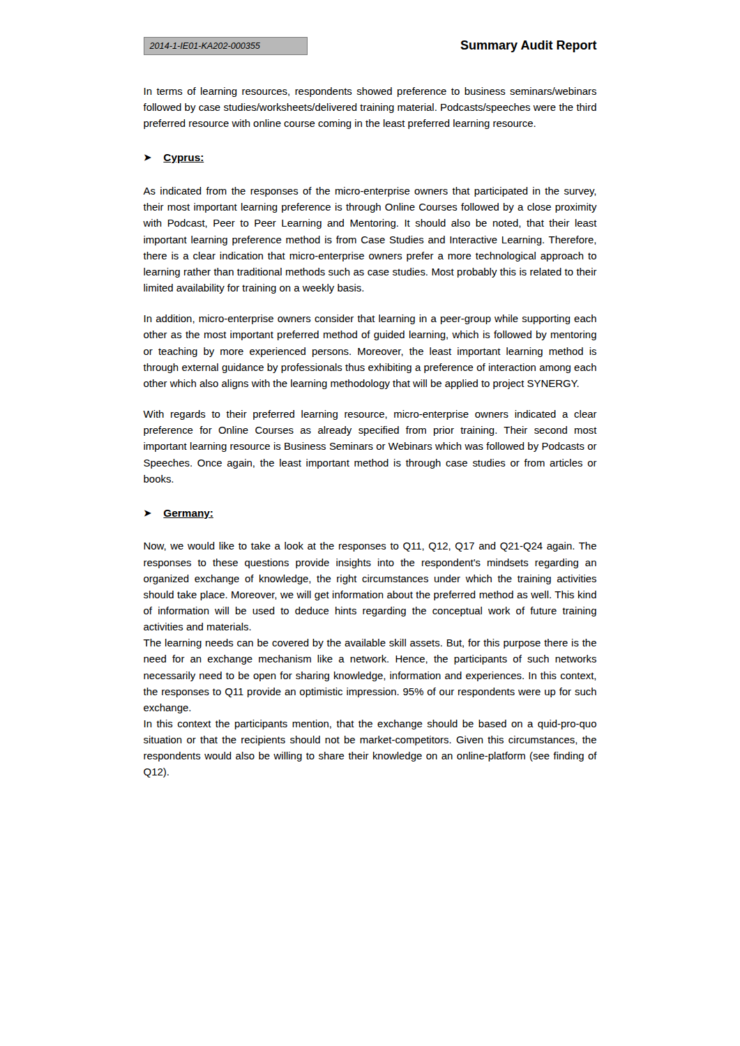2014-1-IE01-KA202-000355
Summary Audit Report
In terms of learning resources, respondents showed preference to business seminars/webinars followed by case studies/worksheets/delivered training material. Podcasts/speeches were the third preferred resource with online course coming in the least preferred learning resource.
Cyprus:
As indicated from the responses of the micro-enterprise owners that participated in the survey, their most important learning preference is through Online Courses followed by a close proximity with Podcast, Peer to Peer Learning and Mentoring. It should also be noted, that their least important learning preference method is from Case Studies and Interactive Learning. Therefore, there is a clear indication that micro-enterprise owners prefer a more technological approach to learning rather than traditional methods such as case studies. Most probably this is related to their limited availability for training on a weekly basis.
In addition, micro-enterprise owners consider that learning in a peer-group while supporting each other as the most important preferred method of guided learning, which is followed by mentoring or teaching by more experienced persons. Moreover, the least important learning method is through external guidance by professionals thus exhibiting a preference of interaction among each other which also aligns with the learning methodology that will be applied to project SYNERGY.
With regards to their preferred learning resource, micro-enterprise owners indicated a clear preference for Online Courses as already specified from prior training. Their second most important learning resource is Business Seminars or Webinars which was followed by Podcasts or Speeches. Once again, the least important method is through case studies or from articles or books.
Germany:
Now, we would like to take a look at the responses to Q11, Q12, Q17 and Q21-Q24 again. The responses to these questions provide insights into the respondent's mindsets regarding an organized exchange of knowledge, the right circumstances under which the training activities should take place. Moreover, we will get information about the preferred method as well. This kind of information will be used to deduce hints regarding the conceptual work of future training activities and materials.
The learning needs can be covered by the available skill assets. But, for this purpose there is the need for an exchange mechanism like a network. Hence, the participants of such networks necessarily need to be open for sharing knowledge, information and experiences. In this context, the responses to Q11 provide an optimistic impression. 95% of our respondents were up for such exchange.
In this context the participants mention, that the exchange should be based on a quid-pro-quo situation or that the recipients should not be market-competitors. Given this circumstances, the respondents would also be willing to share their knowledge on an online-platform (see finding of Q12).